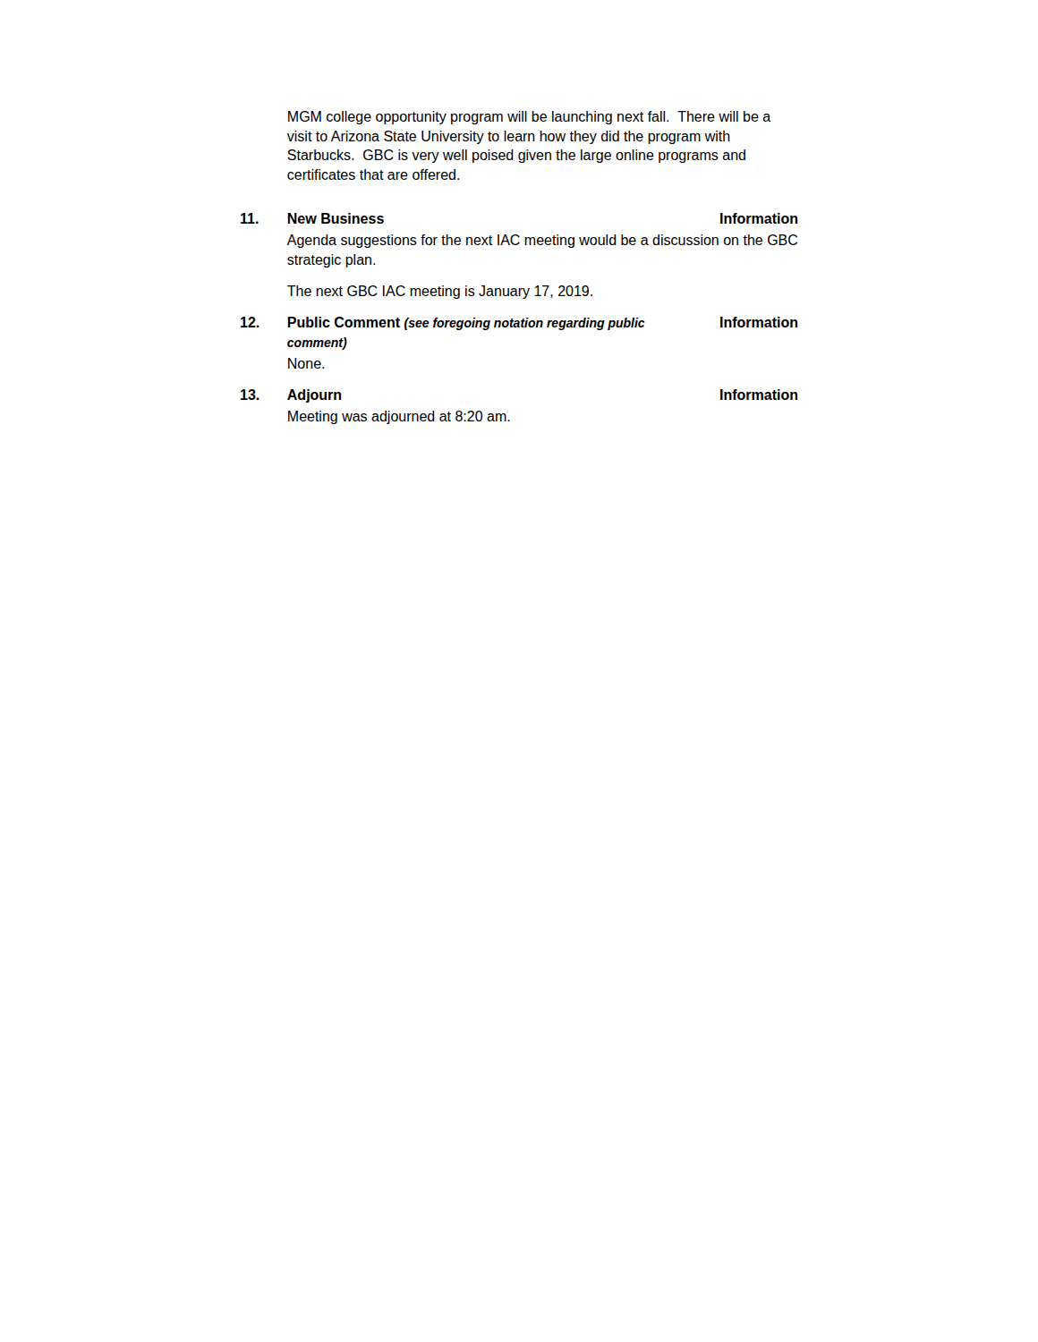MGM college opportunity program will be launching next fall. There will be a visit to Arizona State University to learn how they did the program with Starbucks. GBC is very well poised given the large online programs and certificates that are offered.
11.
New Business
Information
Agenda suggestions for the next IAC meeting would be a discussion on the GBC strategic plan.
The next GBC IAC meeting is January 17, 2019.
12.
Public Comment (see foregoing notation regarding public comment)
Information
None.
13.
Adjourn
Information
Meeting was adjourned at 8:20 am.